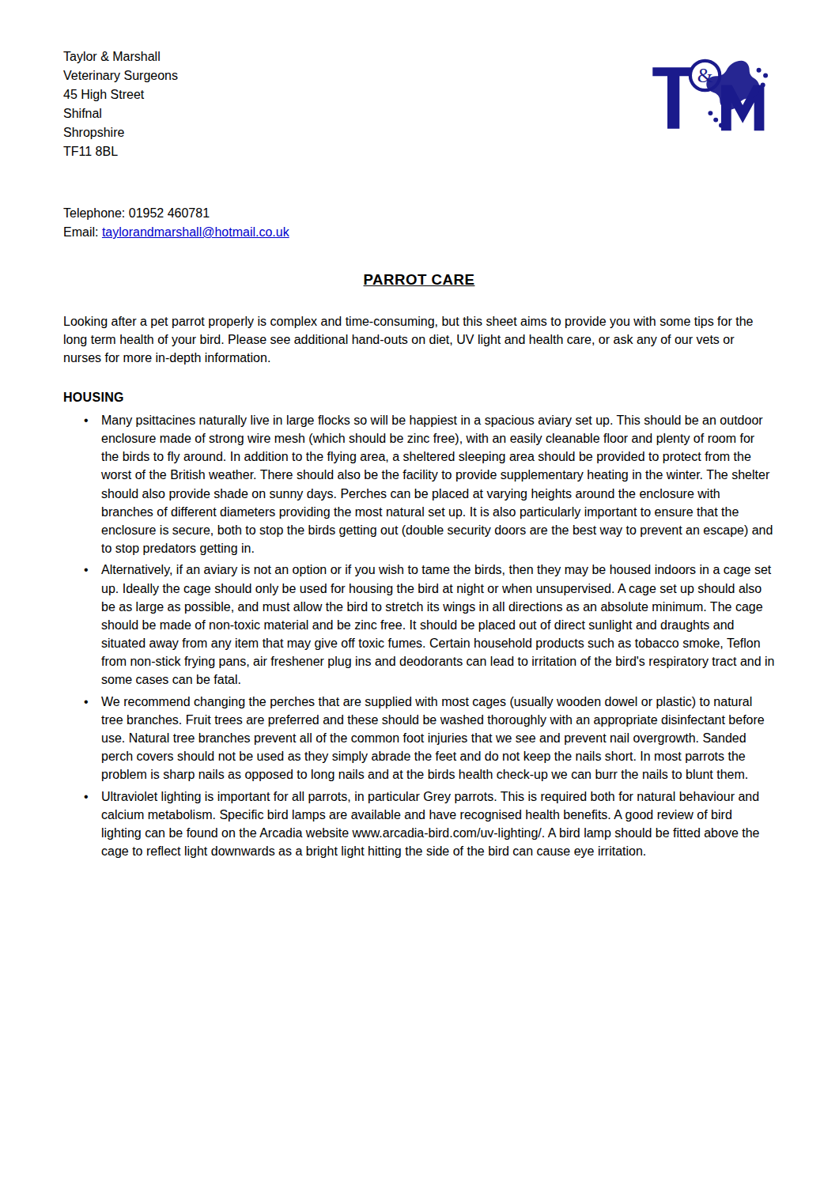Taylor & Marshall
Veterinary Surgeons
45 High Street
Shifnal
Shropshire
TF11 8BL
&
Telephone: 01952 460781
Email: taylorandmarshall@hotmail.co.uk
PARROT CARE
Looking after a pet parrot properly is complex and time-consuming, but this sheet aims to provide you with some tips for the long term health of your bird. Please see additional hand-outs on diet, UV light and health care, or ask any of our vets or nurses for more in-depth information.
HOUSING
Many psittacines naturally live in large flocks so will be happiest in a spacious aviary set up. This should be an outdoor enclosure made of strong wire mesh (which should be zinc free), with an easily cleanable floor and plenty of room for the birds to fly around. In addition to the flying area, a sheltered sleeping area should be provided to protect from the worst of the British weather. There should also be the facility to provide supplementary heating in the winter. The shelter should also provide shade on sunny days. Perches can be placed at varying heights around the enclosure with branches of different diameters providing the most natural set up. It is also particularly important to ensure that the enclosure is secure, both to stop the birds getting out (double security doors are the best way to prevent an escape) and to stop predators getting in.
Alternatively, if an aviary is not an option or if you wish to tame the birds, then they may be housed indoors in a cage set up. Ideally the cage should only be used for housing the bird at night or when unsupervised. A cage set up should also be as large as possible, and must allow the bird to stretch its wings in all directions as an absolute minimum. The cage should be made of non-toxic material and be zinc free. It should be placed out of direct sunlight and draughts and situated away from any item that may give off toxic fumes. Certain household products such as tobacco smoke, Teflon from non-stick frying pans, air freshener plug ins and deodorants can lead to irritation of the bird's respiratory tract and in some cases can be fatal.
We recommend changing the perches that are supplied with most cages (usually wooden dowel or plastic) to natural tree branches. Fruit trees are preferred and these should be washed thoroughly with an appropriate disinfectant before use. Natural tree branches prevent all of the common foot injuries that we see and prevent nail overgrowth. Sanded perch covers should not be used as they simply abrade the feet and do not keep the nails short. In most parrots the problem is sharp nails as opposed to long nails and at the birds health check-up we can burr the nails to blunt them.
Ultraviolet lighting is important for all parrots, in particular Grey parrots. This is required both for natural behaviour and calcium metabolism. Specific bird lamps are available and have recognised health benefits. A good review of bird lighting can be found on the Arcadia website www.arcadia-bird.com/uv-lighting/. A bird lamp should be fitted above the cage to reflect light downwards as a bright light hitting the side of the bird can cause eye irritation.